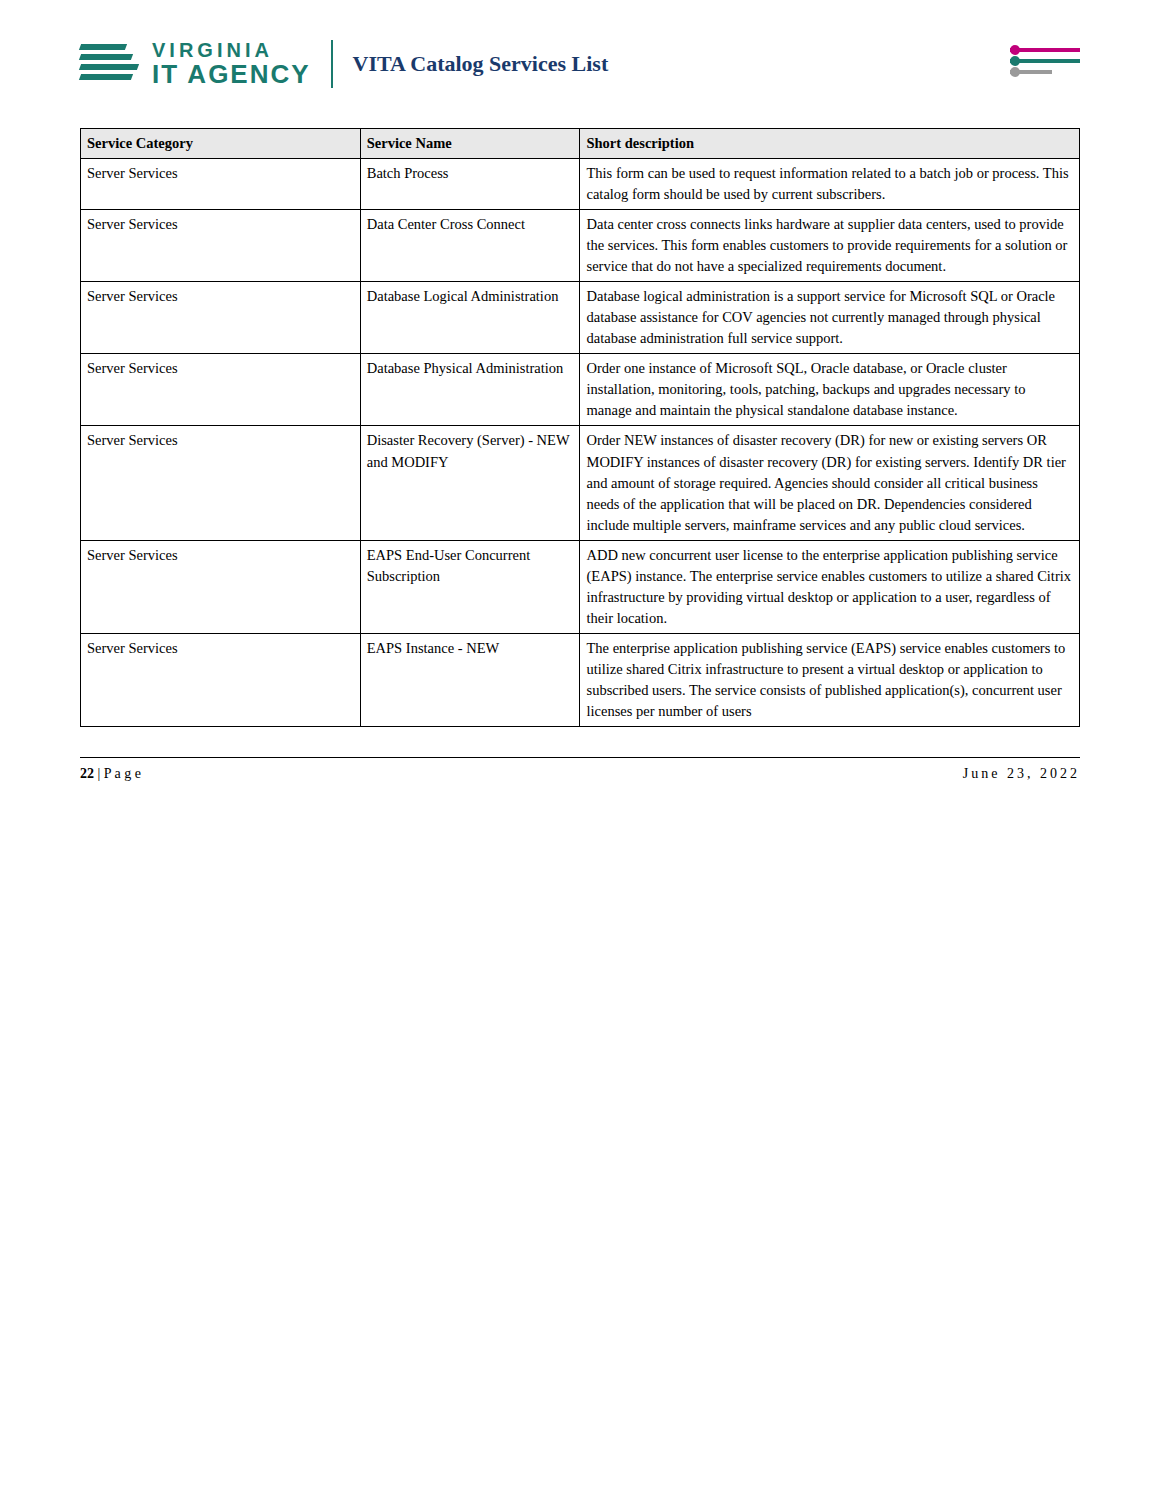VIRGINIA
IT AGENCY
VITA Catalog Services List
| Service Category | Service Name | Short description |
| --- | --- | --- |
| Server Services | Batch Process | This form can be used to request information related to a batch job or process. This catalog form should be used by current subscribers. |
| Server Services | Data Center Cross Connect | Data center cross connects links hardware at supplier data centers, used to provide the services. This form enables customers to provide requirements for a solution or service that do not have a specialized requirements document. |
| Server Services | Database Logical Administration | Database logical administration is a support service for Microsoft SQL or Oracle database assistance for COV agencies not currently managed through physical database administration full service support. |
| Server Services | Database Physical Administration | Order one instance of Microsoft SQL, Oracle database, or Oracle cluster installation, monitoring, tools, patching, backups and upgrades necessary to manage and maintain the physical standalone database instance. |
| Server Services | Disaster Recovery (Server) - NEW and MODIFY | Order NEW instances of disaster recovery (DR) for new or existing servers OR MODIFY instances of disaster recovery (DR) for existing servers. Identify DR tier and amount of storage required. Agencies should consider all critical business needs of the application that will be placed on DR. Dependencies considered include multiple servers, mainframe services and any public cloud services. |
| Server Services | EAPS End-User Concurrent Subscription | ADD new concurrent user license to the enterprise application publishing service (EAPS) instance. The enterprise service enables customers to utilize a shared Citrix infrastructure by providing virtual desktop or application to a user, regardless of their location. |
| Server Services | EAPS Instance - NEW | The enterprise application publishing service (EAPS) service enables customers to utilize shared Citrix infrastructure to present a virtual desktop or application to subscribed users. The service consists of published application(s), concurrent user licenses per number of users |
22 | P a g e
June 23, 2022